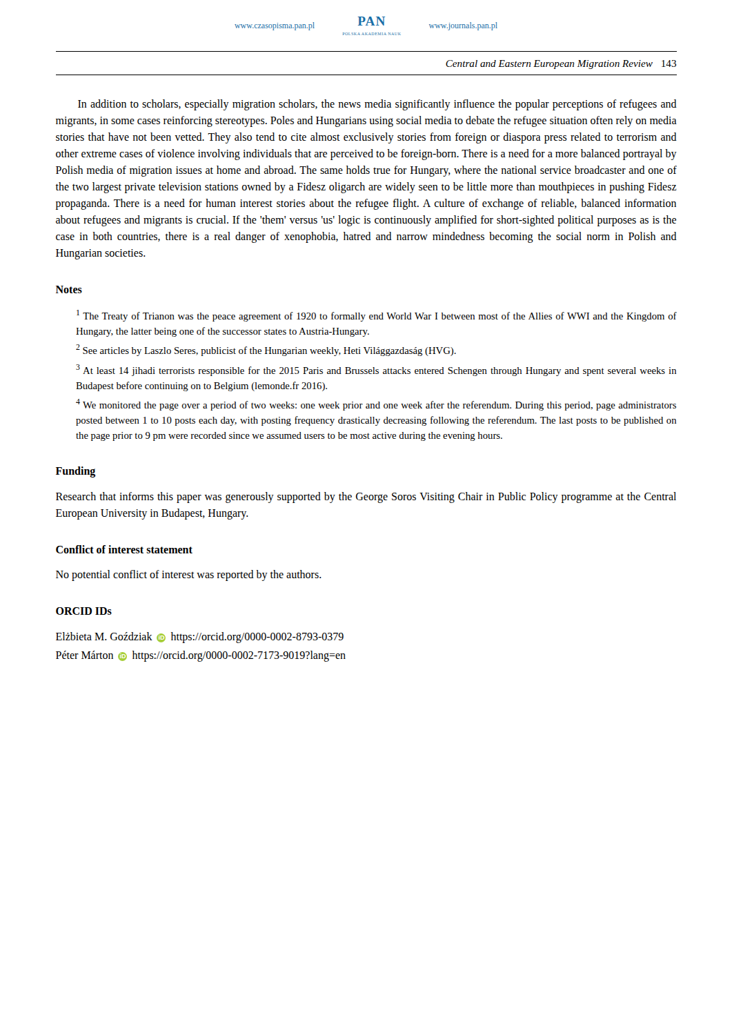www.czasopisma.pan.pl PAN
POLSKA AKADEMIA NAUK www.journals.pan.pl
Central and Eastern European Migration Review 143
In addition to scholars, especially migration scholars, the news media significantly influence the popular perceptions of refugees and migrants, in some cases reinforcing stereotypes. Poles and Hungarians using social media to debate the refugee situation often rely on media stories that have not been vetted. They also tend to cite almost exclusively stories from foreign or diaspora press related to terrorism and other extreme cases of violence involving individuals that are perceived to be foreign-born. There is a need for a more balanced portrayal by Polish media of migration issues at home and abroad. The same holds true for Hungary, where the national service broadcaster and one of the two largest private television stations owned by a Fidesz oligarch are widely seen to be little more than mouthpieces in pushing Fidesz propaganda. There is a need for human interest stories about the refugee flight. A culture of exchange of reliable, balanced information about refugees and migrants is crucial. If the 'them' versus 'us' logic is continuously amplified for short-sighted political purposes as is the case in both countries, there is a real danger of xenophobia, hatred and narrow mindedness becoming the social norm in Polish and Hungarian societies.
Notes
1 The Treaty of Trianon was the peace agreement of 1920 to formally end World War I between most of the Allies of WWI and the Kingdom of Hungary, the latter being one of the successor states to Austria-Hungary.
2 See articles by Laszlo Seres, publicist of the Hungarian weekly, Heti Világgazdaság (HVG).
3 At least 14 jihadi terrorists responsible for the 2015 Paris and Brussels attacks entered Schengen through Hungary and spent several weeks in Budapest before continuing on to Belgium (lemonde.fr 2016).
4 We monitored the page over a period of two weeks: one week prior and one week after the referendum. During this period, page administrators posted between 1 to 10 posts each day, with posting frequency drastically decreasing following the referendum. The last posts to be published on the page prior to 9 pm were recorded since we assumed users to be most active during the evening hours.
Funding
Research that informs this paper was generously supported by the George Soros Visiting Chair in Public Policy programme at the Central European University in Budapest, Hungary.
Conflict of interest statement
No potential conflict of interest was reported by the authors.
ORCID IDs
Elżbieta M. Goździak iD https://orcid.org/0000-0002-8793-0379
Péter Márton iD https://orcid.org/0000-0002-7173-9019?lang=en